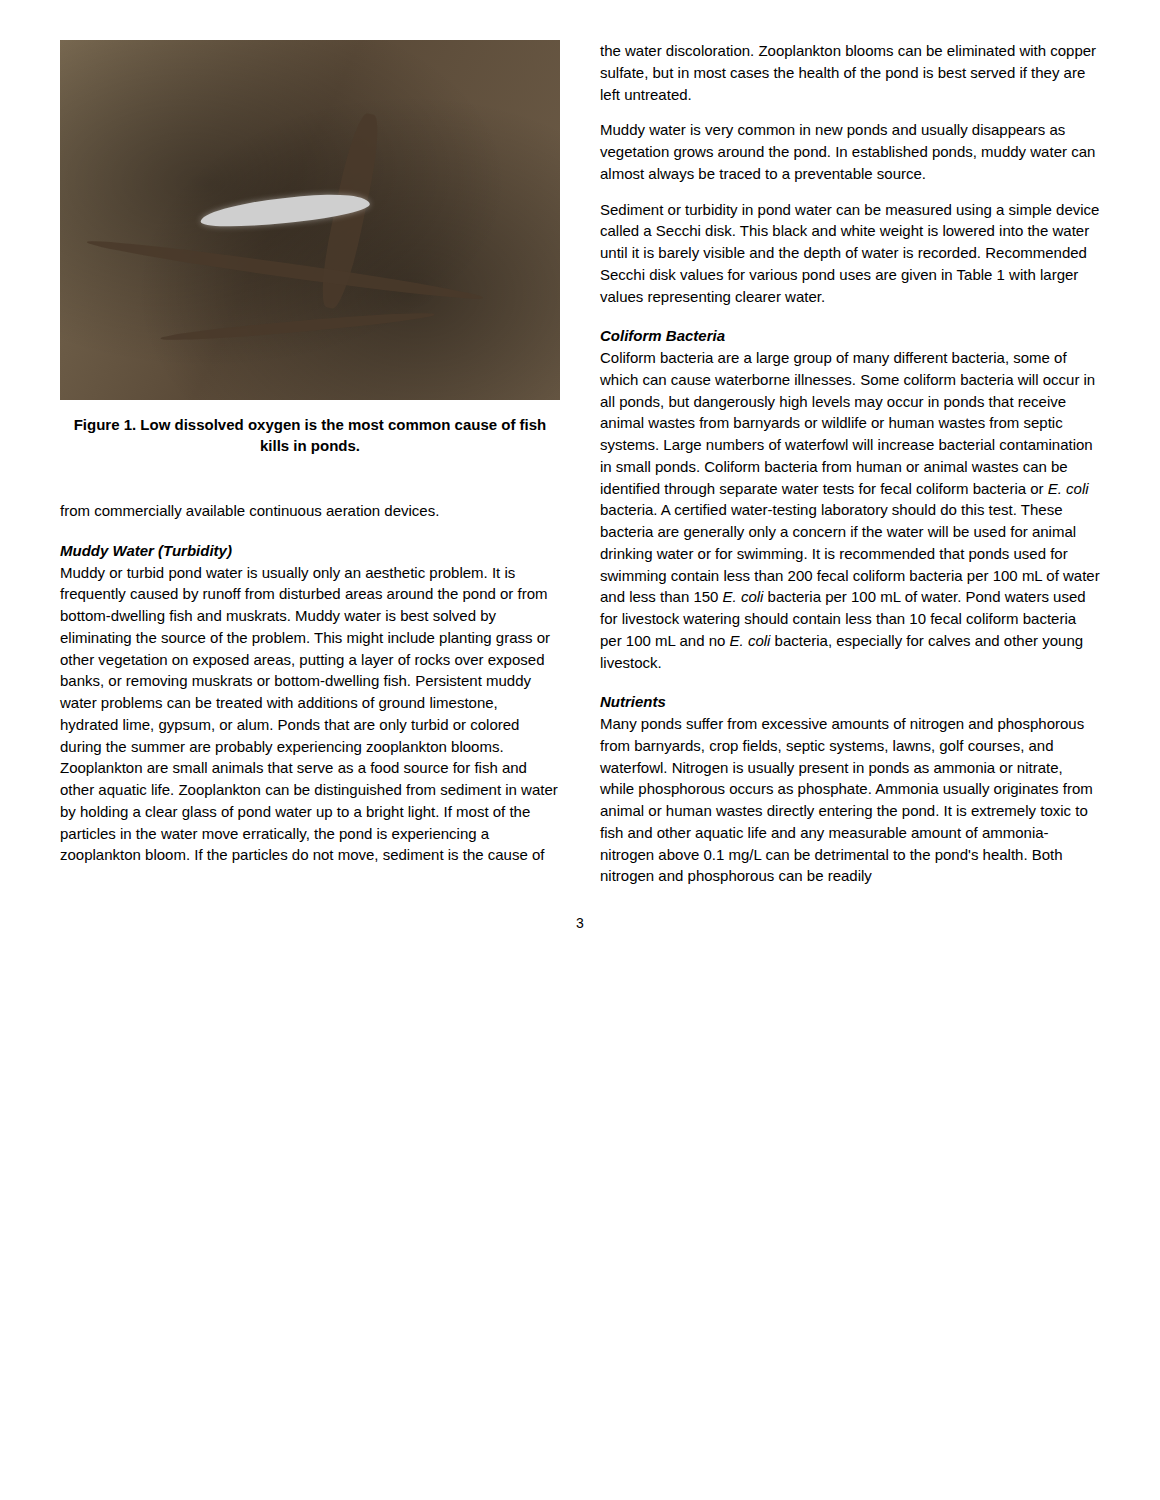Figure 1. Low dissolved oxygen is the most common cause of fish kills in ponds.
from commercially available continuous aeration devices.
Muddy Water (Turbidity)
Muddy or turbid pond water is usually only an aesthetic problem. It is frequently caused by runoff from disturbed areas around the pond or from bottom-dwelling fish and muskrats. Muddy water is best solved by eliminating the source of the problem. This might include planting grass or other vegetation on exposed areas, putting a layer of rocks over exposed banks, or removing muskrats or bottom-dwelling fish. Persistent muddy water problems can be treated with additions of ground limestone, hydrated lime, gypsum, or alum. Ponds that are only turbid or colored during the summer are probably experiencing zooplankton blooms. Zooplankton are small animals that serve as a food source for fish and other aquatic life. Zooplankton can be distinguished from sediment in water by holding a clear glass of pond water up to a bright light. If most of the particles in the water move erratically, the pond is experiencing a zooplankton bloom. If the particles do not move, sediment is the cause of the water discoloration. Zooplankton blooms can be eliminated with copper sulfate, but in most cases the health of the pond is best served if they are left untreated.
Muddy water is very common in new ponds and usually disappears as vegetation grows around the pond. In established ponds, muddy water can almost always be traced to a preventable source.
Sediment or turbidity in pond water can be measured using a simple device called a Secchi disk. This black and white weight is lowered into the water until it is barely visible and the depth of water is recorded. Recommended Secchi disk values for various pond uses are given in Table 1 with larger values representing clearer water.
Coliform Bacteria
Coliform bacteria are a large group of many different bacteria, some of which can cause waterborne illnesses. Some coliform bacteria will occur in all ponds, but dangerously high levels may occur in ponds that receive animal wastes from barnyards or wildlife or human wastes from septic systems. Large numbers of waterfowl will increase bacterial contamination in small ponds. Coliform bacteria from human or animal wastes can be identified through separate water tests for fecal coliform bacteria or E. coli bacteria. A certified water-testing laboratory should do this test. These bacteria are generally only a concern if the water will be used for animal drinking water or for swimming. It is recommended that ponds used for swimming contain less than 200 fecal coliform bacteria per 100 mL of water and less than 150 E. coli bacteria per 100 mL of water. Pond waters used for livestock watering should contain less than 10 fecal coliform bacteria per 100 mL and no E. coli bacteria, especially for calves and other young livestock.
Nutrients
Many ponds suffer from excessive amounts of nitrogen and phosphorous from barnyards, crop fields, septic systems, lawns, golf courses, and waterfowl. Nitrogen is usually present in ponds as ammonia or nitrate, while phosphorous occurs as phosphate. Ammonia usually originates from animal or human wastes directly entering the pond. It is extremely toxic to fish and other aquatic life and any measurable amount of ammonia-nitrogen above 0.1 mg/L can be detrimental to the pond's health. Both nitrogen and phosphorous can be readily
3